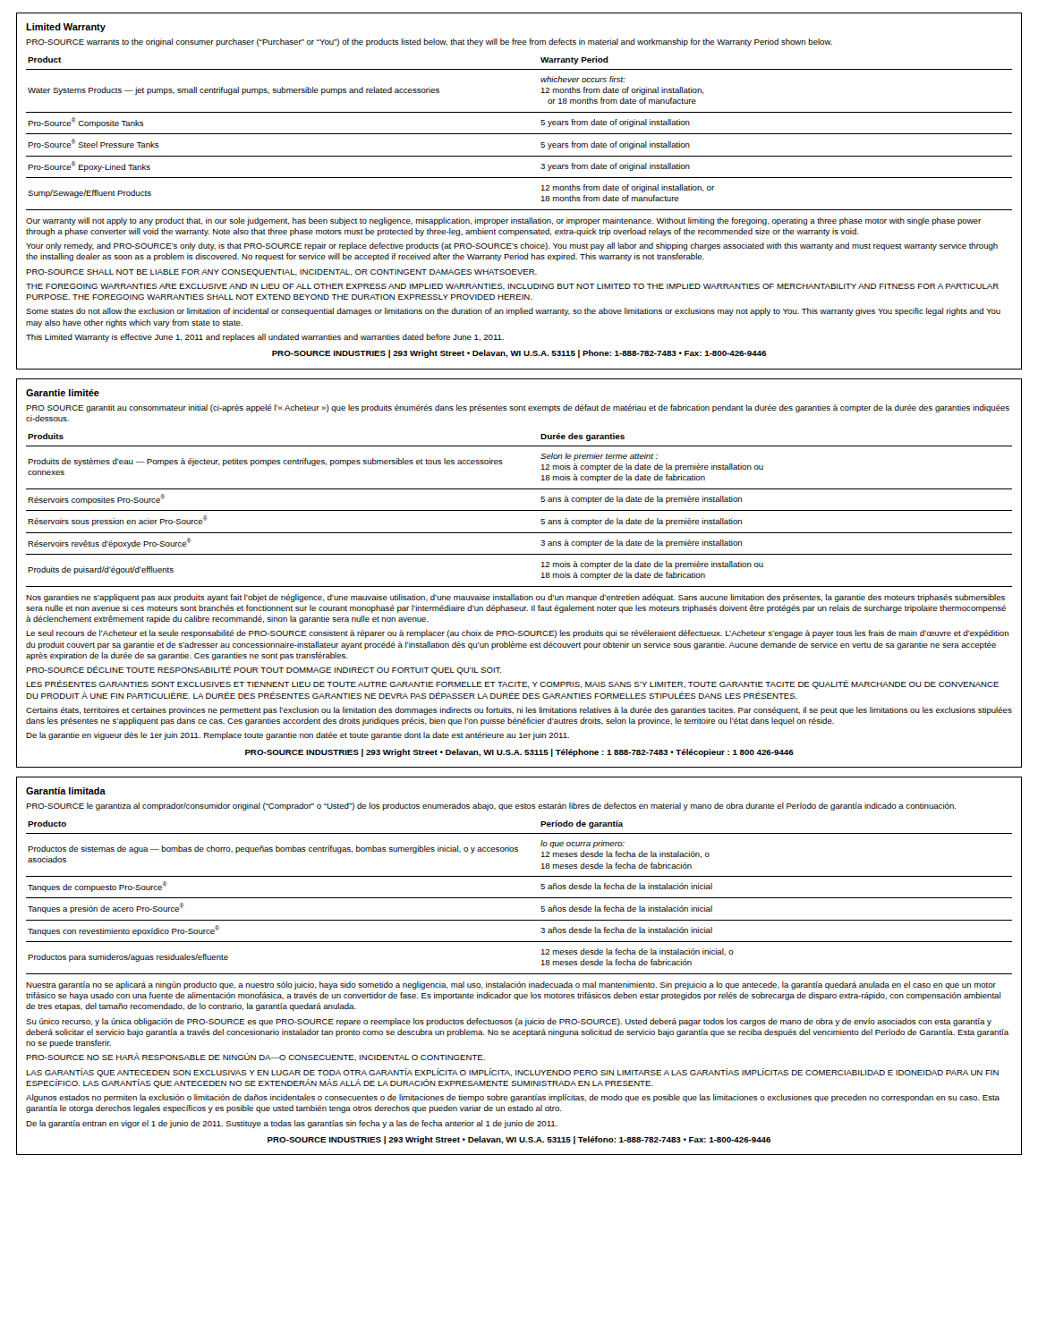Limited Warranty
PRO-SOURCE warrants to the original consumer purchaser (“Purchaser” or “You”) of the products listed below, that they will be free from defects in material and workmanship for the Warranty Period shown below.
| Product | Warranty Period |
| --- | --- |
| Water Systems Products — jet pumps, small centrifugal pumps, submersible pumps and related accessories | whichever occurs first: 12 months from date of original installation, or 18 months from date of manufacture |
| Pro-Source ® Composite Tanks | 5 years from date of original installation |
| Pro-Source ® Steel Pressure Tanks | 5 years from date of original installation |
| Pro-Source ® Epoxy-Lined Tanks | 3 years from date of original installation |
| Sump/Sewage/Effluent Products | 12 months from date of original installation, or 18 months from date of manufacture |
Our warranty will not apply to any product that, in our sole judgement, has been subject to negligence, misapplication, improper installation, or improper maintenance. Without limiting the foregoing, operating a three phase motor with single phase power through a phase converter will void the warranty. Note also that three phase motors must be protected by three-leg, ambient compensated, extra-quick trip overload relays of the recommended size or the warranty is void.
Your only remedy, and PRO-SOURCE’s only duty, is that PRO-SOURCE repair or replace defective products (at PRO-SOURCE’s choice). You must pay all labor and shipping charges associated with this warranty and must request warranty service through the installing dealer as soon as a problem is discovered. No request for service will be accepted if received after the Warranty Period has expired. This warranty is not transferable.
PRO-SOURCE SHALL NOT BE LIABLE FOR ANY CONSEQUENTIAL, INCIDENTAL, OR CONTINGENT DAMAGES WHATSOEVER.
THE FOREGOING WARRANTIES ARE EXCLUSIVE AND IN LIEU OF ALL OTHER EXPRESS AND IMPLIED WARRANTIES, INCLUDING BUT NOT LIMITED TO THE IMPLIED WARRANTIES OF MERCHANTABILITY AND FITNESS FOR A PARTICULAR PURPOSE. THE FOREGOING WARRANTIES SHALL NOT EXTEND BEYOND THE DURATION EXPRESSLY PROVIDED HEREIN.
Some states do not allow the exclusion or limitation of incidental or consequential damages or limitations on the duration of an implied warranty, so the above limitations or exclusions may not apply to You. This warranty gives You specific legal rights and You may also have other rights which vary from state to state.
This Limited Warranty is effective June 1, 2011 and replaces all undated warranties and warranties dated before June 1, 2011.
PRO-SOURCE INDUSTRIES | 293 Wright Street • Delavan, WI U.S.A. 53115 | Phone: 1-888-782-7483 • Fax: 1-800-426-9446
Garantie limitée
PRO SOURCE garantit au consommateur initial (ci-après appelé l’« Acheteur ») que les produits énumérés dans les présentes sont exempts de défaut de matériau et de fabrication pendant la durée des garanties à compter de la durée des garanties indiquées ci-dessous.
| Produits | Durée des garanties |
| --- | --- |
| Produits de systèmes d’eau — Pompes à éjecteur, petites pompes centrifuges, pompes submersibles et tous les accessoires connexes | Selon le premier terme atteint : 12 mois à compter de la date de la première installation ou 18 mois à compter de la date de fabrication |
| Réservoirs composites Pro-Source ® | 5 ans à compter de la date de la première installation |
| Réservoirs sous pression en acier Pro-Source ® | 5 ans à compter de la date de la première installation |
| Réservoirs revêtus d’époxyde Pro-Source ® | 3 ans à compter de la date de la première installation |
| Produits de puisard/d’égout/d’effluents | 12 mois à compter de la date de la première installation ou 18 mois à compter de la date de fabrication |
Nos garanties ne s’appliquent pas aux produits ayant fait l’objet de négligence, d’une mauvaise utilisation, d’une mauvaise installation ou d’un manque d’entretien adéquat. Sans aucune limitation des présentes, la garantie des moteurs triphasés submersibles sera nulle et non avenue si ces moteurs sont branchés et fonctionnent sur le courant monophasé par l’intermédiaire d’un déphaseur. Il faut également noter que les moteurs triphasés doivent être protégés par un relais de surcharge tripolaire thermocompensé à déclenchement extrêmement rapide du calibre recommandé, sinon la garantie sera nulle et non avenue.
Le seul recours de l’Acheteur et la seule responsabilité de PRO-SOURCE consistent à réparer ou à remplacer (au choix de PRO-SOURCE) les produits qui se révéleraient défectueux. L’Acheteur s’engage à payer tous les frais de main d’œuvre et d’expédition du produit couvert par sa garantie et de s’adresser au concessionnaire-installateur ayant procédé à l’installation dès qu’un problème est découvert pour obtenir un service sous garantie. Aucune demande de service en vertu de sa garantie ne sera acceptée après expiration de la durée de sa garantie. Ces garanties ne sont pas transférables.
PRO-SOURCE DÉCLINE TOUTE RESPONSABILITÉ POUR TOUT DOMMAGE INDIRECT OU FORTUIT QUEL QU’IL SOIT.
LES PRÉSENTES GARANTIES SONT EXCLUSIVES ET TIENNENT LIEU DE TOUTE AUTRE GARANTIE FORMELLE ET TACITE, Y COMPRIS, MAIS SANS S’Y LIMITER, TOUTE GARANTIE TACITE DE QUALITÉ MARCHANDE OU DE CONVENANCE DU PRODUIT À UNE FIN PARTICULIÈRE. LA DURÉE DES PRÉSENTES GARANTIES NE DEVRA PAS DÉPASSER LA DURÉE DES GARANTIES FORMELLES STIPULÉES DANS LES PRÉSENTES.
Certains états, territoires et certaines provinces ne permettent pas l’exclusion ou la limitation des dommages indirects ou fortuits, ni les limitations relatives à la durée des garanties tacites. Par conséquent, il se peut que les limitations ou les exclusions stipulées dans les présentes ne s’appliquent pas dans ce cas. Ces garanties accordent des droits juridiques précis, bien que l’on puisse bénéficier d’autres droits, selon la province, le territoire ou l’état dans lequel on réside.
De la garantie en vigueur dès le 1er juin 2011. Remplace toute garantie non datée et toute garantie dont la date est antérieure au 1er juin 2011.
PRO-SOURCE INDUSTRIES | 293 Wright Street • Delavan, WI U.S.A. 53115 | Téléphone : 1 888-782-7483 • Télécopieur : 1 800 426-9446
Garantía limitada
PRO-SOURCE le garantiza al comprador/consumidor original (“Comprador” o “Usted”) de los productos enumerados abajo, que estos estarán libres de defectos en material y mano de obra durante el Período de garantía indicado a continuación.
| Producto | Período de garantía |
| --- | --- |
| Productos de sistemas de agua — bombas de chorro, pequeñas bombas centrífugas, bombas sumergibles inicial, o y accesorios asociados | lo que ocurra primero: 12 meses desde la fecha de la instalación, o 18 meses desde la fecha de fabricación |
| Tanques de compuesto Pro-Source ® | 5 años desde la fecha de la instalación inicial |
| Tanques a presión de acero Pro-Source ® | 5 años desde la fecha de la instalación inicial |
| Tanques con revestimiento epoxídico Pro-Source ® | 3 años desde la fecha de la instalación inicial |
| Productos para sumideros/aguas residuales/efluente | 12 meses desde la fecha de la instalación inicial, o 18 meses desde la fecha de fabricación |
Nuestra garantía no se aplicará a ningún producto que, a nuestro sólo juicio, haya sido sometido a negligencia, mal uso, instalación inadecuada o mal mantenimiento. Sin prejuicio a lo que antecede, la garantía quedará anulada en el caso en que un motor trifásico se haya usado con una fuente de alimentación monofásica, a través de un convertidor de fase. Es importante indicador que los motores trifásicos deben estar protegidos por relés de sobrecarga de disparo extra-rápido, con compensación ambiental de tres etapas, del tamaño recomendado, de lo contrario, la garantía quedará anulada.
Su único recurso, y la única obligación de PRO-SOURCE es que PRO-SOURCE repare o reemplace los productos defectuosos (a juicio de PRO-SOURCE). Usted deberá pagar todos los cargos de mano de obra y de envío asociados con esta garantía y deberá solicitar el servicio bajo garantía a través del concesionario instalador tan pronto como se descubra un problema. No se aceptará ninguna solicitud de servicio bajo garantía que se reciba después del vencimiento del Período de Garantía. Esta garantía no se puede transferir.
PRO-SOURCE NO SE HARÁ RESPONSABLE DE NINGÚN DA—O CONSECUENTE, INCIDENTAL O CONTINGENTE.
LAS GARANTÍAS QUE ANTECEDEN SON EXCLUSIVAS Y EN LUGAR DE TODA OTRA GARANTÍA EXPLÍCITA O IMPLÍCITA, INCLUYENDO PERO SIN LIMITARSE A LAS GARANTÍAS IMPLÍCITAS DE COMERCIABILIDAD E IDONEIDAD PARA UN FIN ESPECÍFICO. LAS GARANTÍAS QUE ANTECEDEN NO SE EXTENDERÁN MÁS ALLÁ DE LA DURACIÓN EXPRESAMENTE SUMINISTRADA EN LA PRESENTE.
Algunos estados no permiten la exclusión o limitación de daños incidentales o consecuentes o de limitaciones de tiempo sobre garantías implícitas, de modo que es posible que las limitaciones o exclusiones que preceden no correspondan en su caso. Esta garantía le otorga derechos legales específicos y es posible que usted también tenga otros derechos que pueden variar de un estado al otro.
De la garantía entran en vigor el 1 de junio de 2011. Sustituye a todas las garantías sin fecha y a las de fecha anterior al 1 de junio de 2011.
PRO-SOURCE INDUSTRIES | 293 Wright Street • Delavan, WI U.S.A. 53115 | Teléfono: 1-888-782-7483 • Fax: 1-800-426-9446